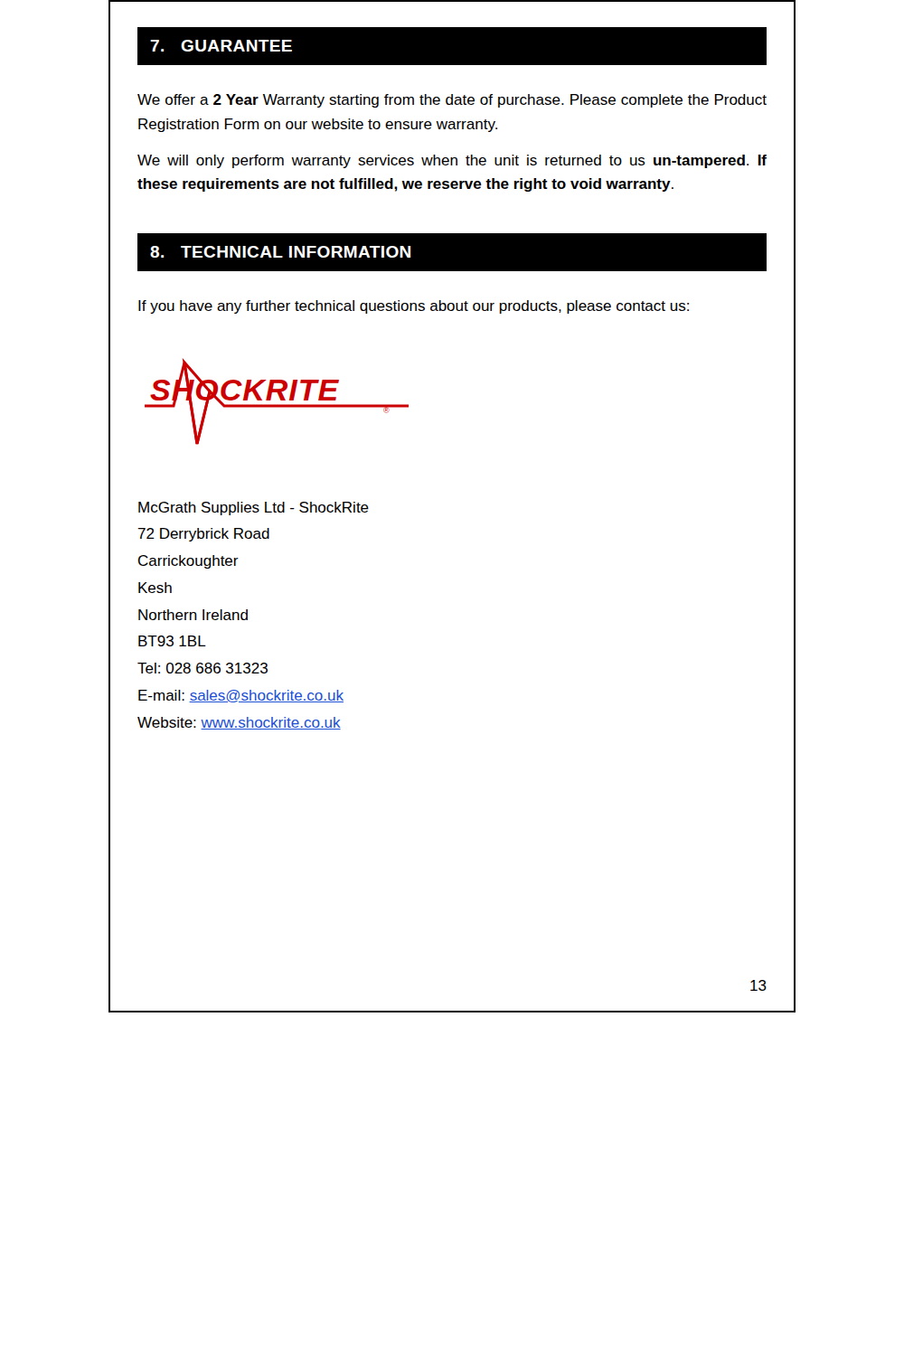7. GUARANTEE
We offer a 2 Year Warranty starting from the date of purchase. Please complete the Product Registration Form on our website to ensure warranty.
We will only perform warranty services when the unit is returned to us un-tampered. If these requirements are not fulfilled, we reserve the right to void warranty.
8. TECHNICAL INFORMATION
If you have any further technical questions about our products, please contact us:
SHOCKRITE ®
McGrath Supplies Ltd - ShockRite
72 Derrybrick Road
Carrickoughter
Kesh
Northern Ireland
BT93 1BL
Tel: 028 686 31323
E-mail: sales@shockrite.co.uk
Website: www.shockrite.co.uk
13